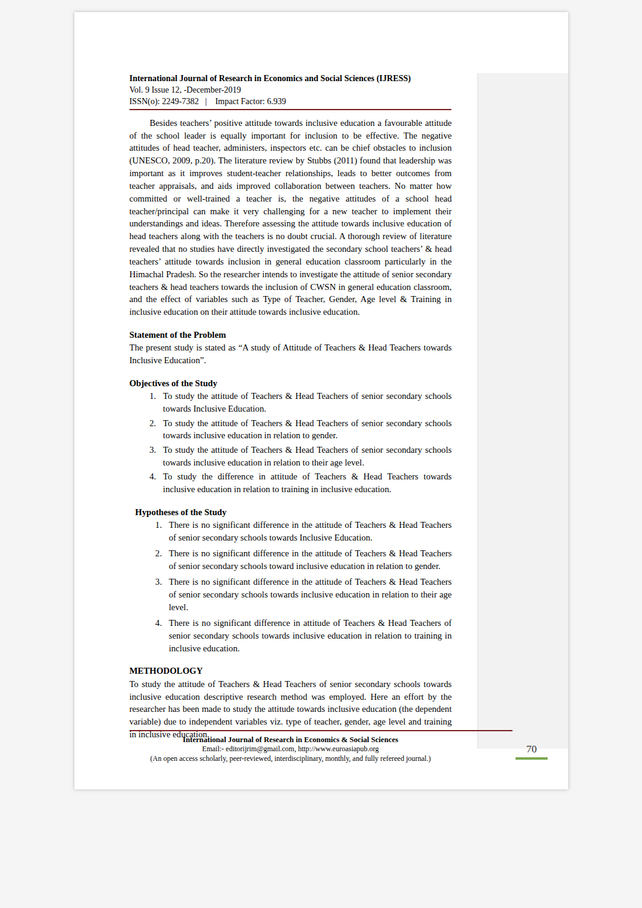International Journal of Research in Economics and Social Sciences (IJRESS)
Vol. 9 Issue 12, -December-2019
ISSN(o): 2249-7382 | Impact Factor: 6.939
Besides teachers’ positive attitude towards inclusive education a favourable attitude of the school leader is equally important for inclusion to be effective. The negative attitudes of head teacher, administers, inspectors etc. can be chief obstacles to inclusion (UNESCO, 2009, p.20). The literature review by Stubbs (2011) found that leadership was important as it improves student-teacher relationships, leads to better outcomes from teacher appraisals, and aids improved collaboration between teachers. No matter how committed or well-trained a teacher is, the negative attitudes of a school head teacher/principal can make it very challenging for a new teacher to implement their understandings and ideas. Therefore assessing the attitude towards inclusive education of head teachers along with the teachers is no doubt crucial. A thorough review of literature revealed that no studies have directly investigated the secondary school teachers’ & head teachers’ attitude towards inclusion in general education classroom particularly in the Himachal Pradesh. So the researcher intends to investigate the attitude of senior secondary teachers & head teachers towards the inclusion of CWSN in general education classroom, and the effect of variables such as Type of Teacher, Gender, Age level & Training in inclusive education on their attitude towards inclusive education.
Statement of the Problem
The present study is stated as “A study of Attitude of Teachers & Head Teachers towards Inclusive Education”.
Objectives of the Study
To study the attitude of Teachers & Head Teachers of senior secondary schools towards Inclusive Education.
To study the attitude of Teachers & Head Teachers of senior secondary schools towards inclusive education in relation to gender.
To study the attitude of Teachers & Head Teachers of senior secondary schools towards inclusive education in relation to their age level.
To study the difference in attitude of Teachers & Head Teachers towards inclusive education in relation to training in inclusive education.
Hypotheses of the Study
There is no significant difference in the attitude of Teachers & Head Teachers of senior secondary schools towards Inclusive Education.
There is no significant difference in the attitude of Teachers & Head Teachers of senior secondary schools toward inclusive education in relation to gender.
There is no significant difference in the attitude of Teachers & Head Teachers of senior secondary schools towards inclusive education in relation to their age level.
There is no significant difference in attitude of Teachers & Head Teachers of senior secondary schools towards inclusive education in relation to training in inclusive education.
Methodology
To study the attitude of Teachers & Head Teachers of senior secondary schools towards inclusive education descriptive research method was employed. Here an effort by the researcher has been made to study the attitude towards inclusive education (the dependent variable) due to independent variables viz. type of teacher, gender, age level and training in inclusive education.
International Journal of Research in Economics & Social Sciences
Email:- editorijrim@gmail.com, http://www.euroasiapub.org
(An open access scholarly, peer-reviewed, interdisciplinary, monthly, and fully refereed journal.)
70